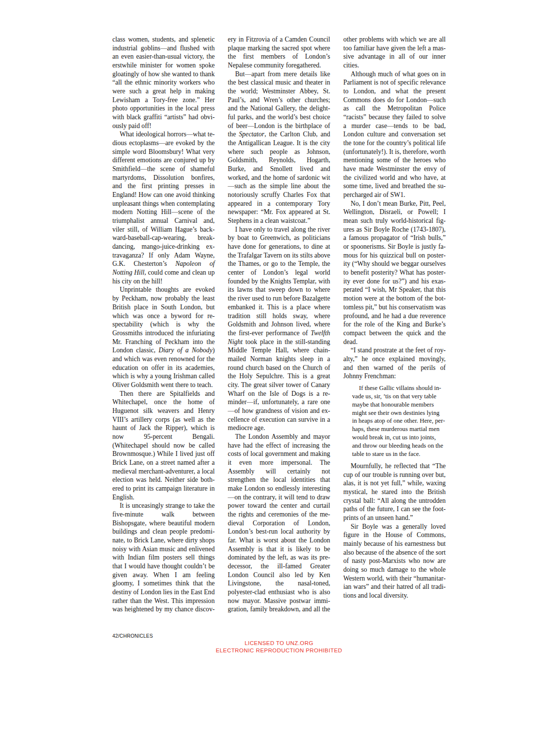class women, students, and splenetic industrial goblins—and flushed with an even easier-than-usual victory, the erstwhile minister for women spoke gloatingly of how she wanted to thank “all the ethnic minority workers who were such a great help in making Lewisham a Tory-free zone.” Her photo opportunities in the local press with black graffiti “artists” had obviously paid off!
What ideological horrors—what tedious ectoplasms—are evoked by the simple word Bloomsbury! What very different emotions are conjured up by Smithfield—the scene of shameful martyrdoms, Dissolution bonfires, and the first printing presses in England! How can one avoid thinking unpleasant things when contemplating modern Notting Hill—scene of the triumphalist annual Carnival and, viler still, of William Hague’s backward-baseball-cap-wearing, breakdancing, mango-juice-drinking extravaganza? If only Adam Wayne, G.K. Chesterton’s Napoleon of Notting Hill, could come and clean up his city on the hill!
Unprintable thoughts are evoked by Peckham, now probably the least British place in South London, but which was once a byword for respectability (which is why the Grossmiths introduced the infuriating Mr. Franching of Peckham into the London classic, Diary of a Nobody) and which was even renowned for the education on offer in its academies, which is why a young Irishman called Oliver Goldsmith went there to teach.
Then there are Spitalfields and Whitechapel, once the home of Huguenot silk weavers and Henry VIII’s artillery corps (as well as the haunt of Jack the Ripper), which is now 95-percent Bengali. (Whitechapel should now be called Brownmosque.) While I lived just off Brick Lane, on a street named after a medieval merchant-adventurer, a local election was held. Neither side bothered to print its campaign literature in English.
It is unceasingly strange to take the five-minute walk between Bishopsgate, where beautiful modern buildings and clean people predominate, to Brick Lane, where dirty shops noisy with Asian music and enlivened with Indian film posters sell things that I would have thought couldn’t be given away. When I am feeling gloomy, I sometimes think that the destiny of London lies in the East End rather than the West. This impression was heightened by my chance discovery in Fitzrovia of a Camden Council plaque marking the sacred spot where the first members of London’s Nepalese community foregathered.
But—apart from mere details like the best classical music and theater in the world; Westminster Abbey, St. Paul’s, and Wren’s other churches; and the National Gallery, the delightful parks, and the world’s best choice of beer—London is the birthplace of the Spectator, the Carlton Club, and the Antigallican League. It is the city where such people as Johnson, Goldsmith, Reynolds, Hogarth, Burke, and Smollett lived and worked, and the home of sardonic wit—such as the simple line about the notoriously scruffy Charles Fox that appeared in a contemporary Tory newspaper: “Mr. Fox appeared at St. Stephens in a clean waistcoat.”
I have only to travel along the river by boat to Greenwich, as politicians have done for generations, to dine at the Trafalgar Tavern on its stilts above the Thames, or go to the Temple, the center of London’s legal world founded by the Knights Templar, with its lawns that sweep down to where the river used to run before Bazalgette embanked it. This is a place where tradition still holds sway, where Goldsmith and Johnson lived, where the first-ever performance of Twelfth Night took place in the still-standing Middle Temple Hall, where chain-mailed Norman knights sleep in a round church based on the Church of the Holy Sepulchre. This is a great city. The great silver tower of Canary Wharf on the Isle of Dogs is a reminder—if, unfortunately, a rare one—of how grandness of vision and excellence of execution can survive in a mediocre age.
The London Assembly and mayor have had the effect of increasing the costs of local government and making it even more impersonal. The Assembly will certainly not strengthen the local identities that make London so endlessly interesting—on the contrary, it will tend to draw power toward the center and curtail the rights and ceremonies of the medieval Corporation of London, London’s best-run local authority by far. What is worst about the London Assembly is that it is likely to be dominated by the left, as was its predecessor, the ill-famed Greater London Council also led by Ken Livingstone, the nasal-toned, polyester-clad enthusiast who is also now mayor. Massive postwar immigration, family breakdown, and all the other problems with which we are all too familiar have given the left a massive advantage in all of our inner cities.
Although much of what goes on in Parliament is not of specific relevance to London, and what the present Commons does do for London—such as call the Metropolitan Police “racists” because they failed to solve a murder case—tends to be bad, London culture and conversation set the tone for the country’s political life (unfortunately!). It is, therefore, worth mentioning some of the heroes who have made Westminster the envy of the civilized world and who have, at some time, lived and breathed the supercharged air of SW1.
No, I don’t mean Burke, Pitt, Peel, Wellington, Disraeli, or Powell; I mean such truly world-historical figures as Sir Boyle Roche (1743-1807), a famous propagator of “Irish bulls,” or spoonerisms. Sir Boyle is justly famous for his quizzical bull on posterity (“Why should we beggar ourselves to benefit posterity? What has posterity ever done for us?”) and his exasperated “I wish, Mr Speaker, that this motion were at the bottom of the bottomless pit,” but his conservatism was profound, and he had a due reverence for the role of the King and Burke’s compact between the quick and the dead.
“I stand prostrate at the feet of royalty,” he once explained movingly, and then warned of the perils of Johnny Frenchman:
If these Gallic villains should invade us, sir, ’tis on that very table maybe that honourable members might see their own destinies lying in heaps atop of one other. Here, perhaps, these murderous martial men would break in, cut us into joints, and throw our bleeding heads on the table to stare us in the face.
Mournfully, he reflected that “The cup of our trouble is running over but, alas, it is not yet full,” while, waxing mystical, he stared into the British crystal ball: “All along the untrodden paths of the future, I can see the footprints of an unseen hand.”
Sir Boyle was a generally loved figure in the House of Commons, mainly because of his earnestness but also because of the absence of the sort of nasty post-Marxists who now are doing so much damage to the whole Western world, with their “humanitarian wars” and their hatred of all traditions and local diversity.
42/CHRONICLES
LICENSED TO UNZ.ORG
ELECTRONIC REPRODUCTION PROHIBITED